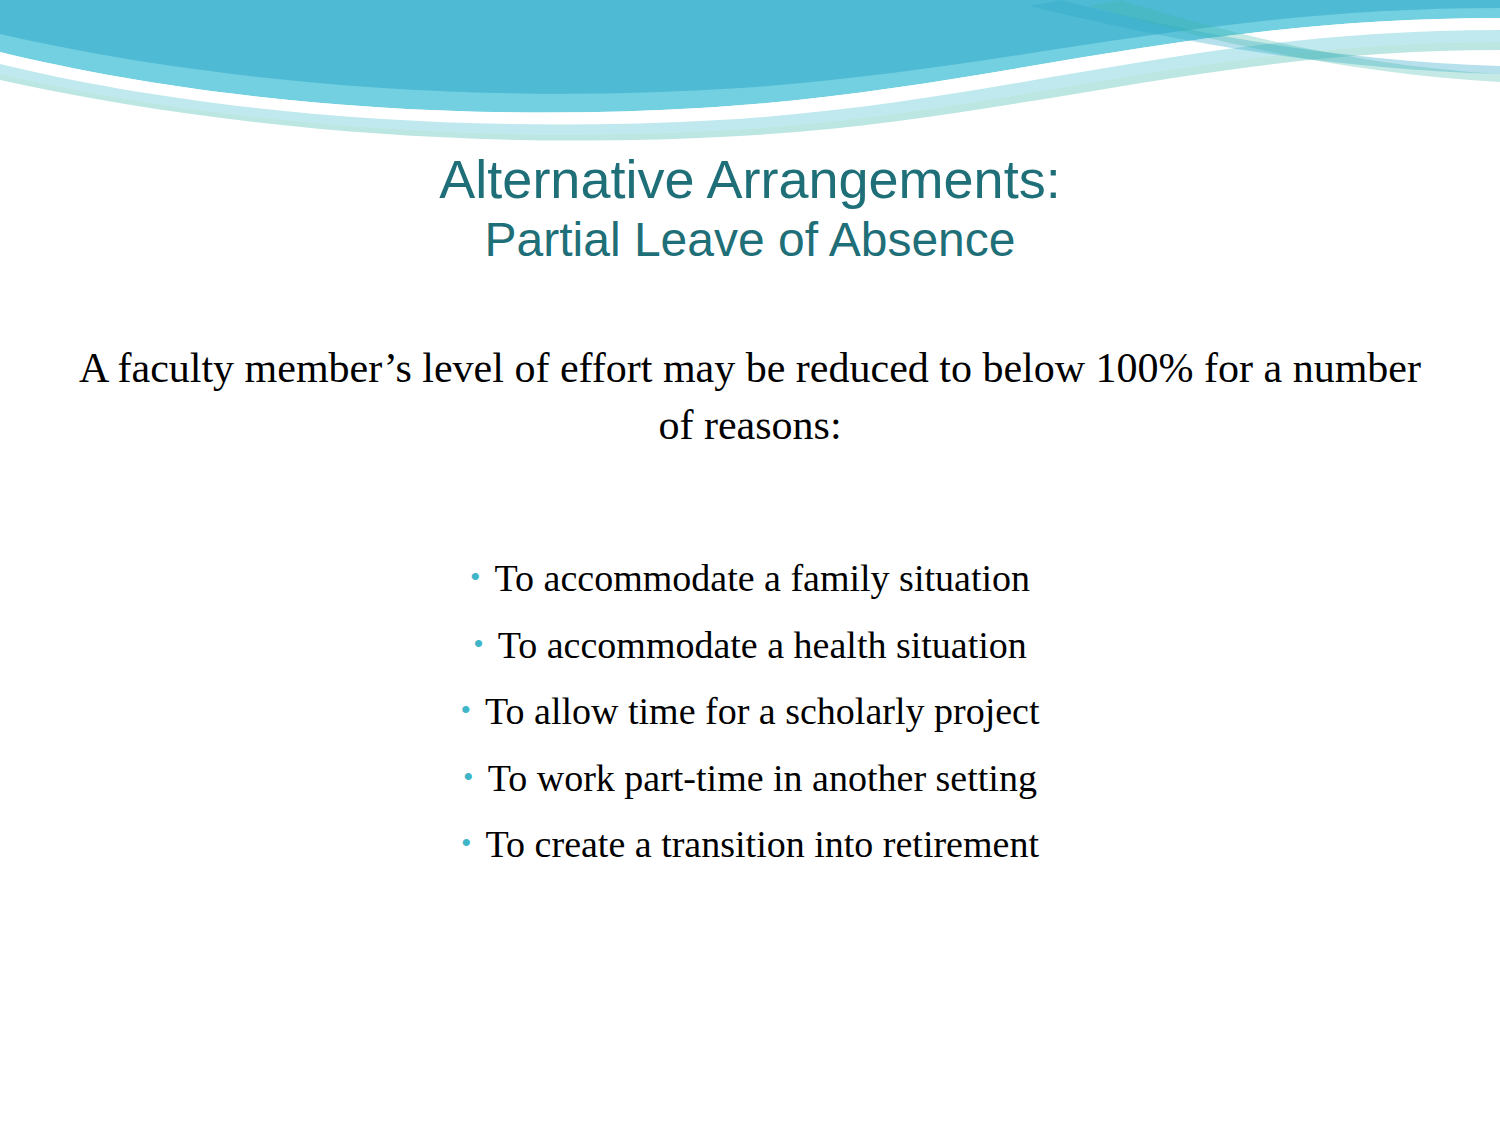Alternative Arrangements:Partial Leave of Absence
A faculty member’s level of effort may be reduced to below 100% for a number of reasons:
•To accommodate a family situation
•To accommodate a health situation
•To allow time for a scholarly project
•To work part-time in another setting
•To create a transition into retirement